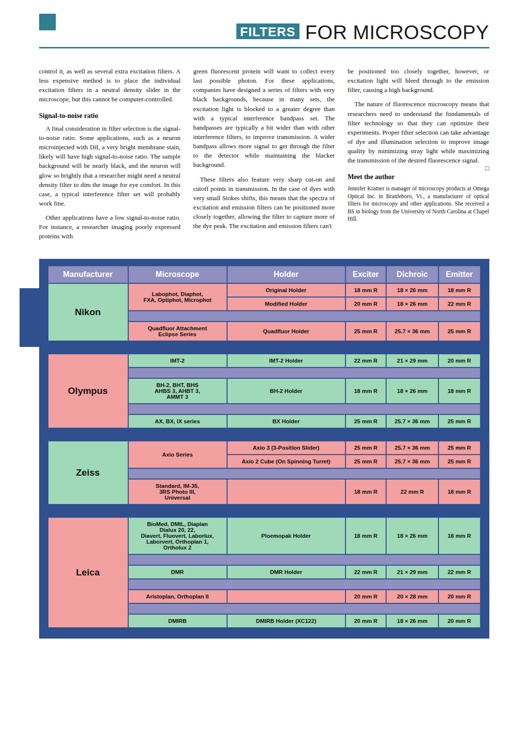FILTERS FOR MICROSCOPY
control it, as well as several extra excitation filters. A less expensive method is to place the individual excitation filters in a neutral density slider in the microscope, but this cannot be computer-controlled.
Signal-to-noise ratio
A final consideration in filter selection is the signal-to-noise ratio. Some applications, such as a neuron microinjected with DiI, a very bright membrane stain, likely will have high signal-to-noise ratio. The sample background will be nearly black, and the neuron will glow so brightly that a researcher might need a neutral density filter to dim the image for eye comfort. In this case, a typical interference filter set will probably work fine.
Other applications have a low signal-to-noise ratio. For instance, a researcher imaging poorly expressed proteins with
green fluorescent protein will want to collect every last possible photon. For these applications, companies have designed a series of filters with very black backgrounds, because in many sets, the excitation light is blocked to a greater degree than with a typical interference bandpass set. The bandpasses are typically a bit wider than with other interference filters, to improve transmission. A wider bandpass allows more signal to get through the filter to the detector while maintaining the blacker background.
These filters also feature very sharp cut-on and cutoff points in transmission. In the case of dyes with very small Stokes shifts, this means that the spectra of excitation and emission filters can be positioned more closely together, allowing the filter to capture more of the dye peak. The excitation and emission filters can't
be positioned too closely together, however, or excitation light will bleed through to the emission filter, causing a high background.
The nature of fluorescence microscopy means that researchers need to understand the fundamentals of filter technology so that they can optimize their experiments. Proper filter selection can take advantage of dye and illumination selection to improve image quality by minimizing stray light while maximizing the transmission of the desired fluorescence signal. □
Meet the author
Jennifer Kramer is manager of microscopy products at Omega Optical Inc. in Brattleboro, Vt., a manufacturer of optical filters for microscopy and other applications. She received a BS in biology from the University of North Carolina at Chapel Hill.
| Manufacturer | Microscope | Holder | Exciter | Dichroic | Emitter |
| --- | --- | --- | --- | --- | --- |
| Nikon | Labophot, Diaphot, FXA, Optiphot, Microphot | Original Holder | 18 mm R | 18 × 26 mm | 18 mm R |
| Modified Holder | 20 mm R | 18 × 26 mm | 22 mm R |
| Quadfluor Attachment Eclipse Series | Quadfluor Holder | 25 mm R | 25.7 × 36 mm | 25 mm R |
| Olympus | IMT-2 | IMT-2 Holder | 22 mm R | 21 × 29 mm | 20 mm R |
| BH-2, BHT, BHS AHBS 3, AHBT 3, AMMT 3 | BH-2 Holder | 18 mm R | 18 × 26 mm | 18 mm R |
| AX, BX, IX series | BX Holder | 25 mm R | 25.7 × 36 mm | 25 mm R |
| Zeiss | Axio Series | Axio 3 (3-Position Slider) | 25 mm R | 25.7 × 36 mm | 25 mm R |
| Axio 2 Cube (On Spinning Turret) | 25 mm R | 25.7 × 36 mm | 25 mm R |
| Standard, IM-35, 3RS Photo III, Universal | | 18 mm R | 22 mm R | 18 mm R |
| Leica | BioMed, DMIL, Diaplan Dialux 20, 22, Diavert, Fluovert, Laborlux, Laborvert, Orthoplan 1, Ortholux 2 | Ploemopak Holder | 18 mm R | 18 × 26 mm | 18 mm R |
| DMR | DMR Holder | 22 mm R | 21 × 29 mm | 22 mm R |
| Aristoplan, Orthoplan II | | 20 mm R | 20 × 28 mm | 20 mm R |
| DMIRB | DMIRB Holder (XC122) | 20 mm R | 18 × 26 mm | 20 mm R |